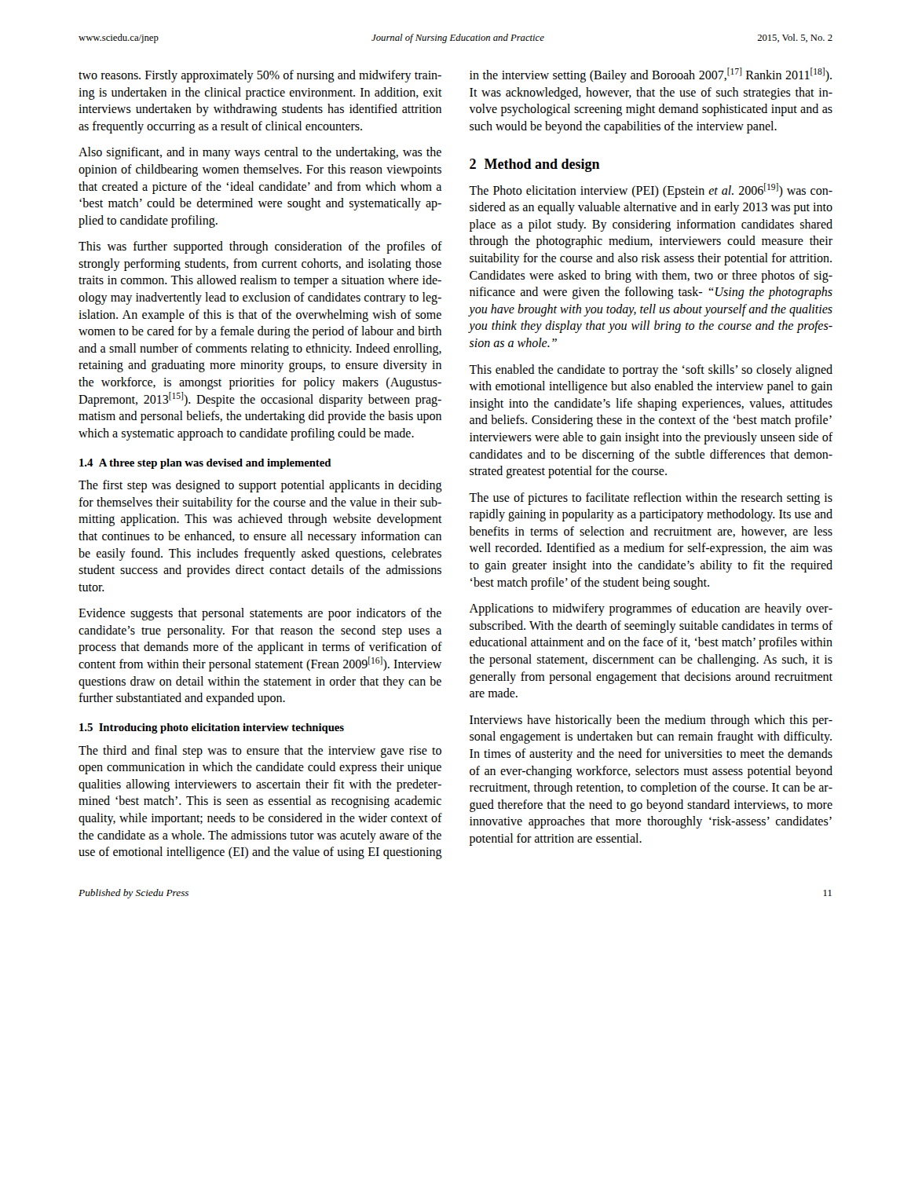www.sciedu.ca/jnep Journal of Nursing Education and Practice 2015, Vol. 5, No. 2
two reasons. Firstly approximately 50% of nursing and midwifery training is undertaken in the clinical practice environment. In addition, exit interviews undertaken by withdrawing students has identified attrition as frequently occurring as a result of clinical encounters.
Also significant, and in many ways central to the undertaking, was the opinion of childbearing women themselves. For this reason viewpoints that created a picture of the ‘ideal candidate’ and from which whom a ‘best match’ could be determined were sought and systematically applied to candidate profiling.
This was further supported through consideration of the profiles of strongly performing students, from current cohorts, and isolating those traits in common. This allowed realism to temper a situation where ideology may inadvertently lead to exclusion of candidates contrary to legislation. An example of this is that of the overwhelming wish of some women to be cared for by a female during the period of labour and birth and a small number of comments relating to ethnicity. Indeed enrolling, retaining and graduating more minority groups, to ensure diversity in the workforce, is amongst priorities for policy makers (Augustus-Dapremont, 2013[15]). Despite the occasional disparity between pragmatism and personal beliefs, the undertaking did provide the basis upon which a systematic approach to candidate profiling could be made.
1.4 A three step plan was devised and implemented
The first step was designed to support potential applicants in deciding for themselves their suitability for the course and the value in their submitting application. This was achieved through website development that continues to be enhanced, to ensure all necessary information can be easily found. This includes frequently asked questions, celebrates student success and provides direct contact details of the admissions tutor.
Evidence suggests that personal statements are poor indicators of the candidate’s true personality. For that reason the second step uses a process that demands more of the applicant in terms of verification of content from within their personal statement (Frean 2009[16]). Interview questions draw on detail within the statement in order that they can be further substantiated and expanded upon.
1.5 Introducing photo elicitation interview techniques
The third and final step was to ensure that the interview gave rise to open communication in which the candidate could express their unique qualities allowing interviewers to ascertain their fit with the predetermined ‘best match’. This is seen as essential as recognising academic quality, while important; needs to be considered in the wider context of the candidate as a whole. The admissions tutor was acutely aware of the use of emotional intelligence (EI) and the value of using EI questioning in the interview setting (Bailey and Borooah 2007,[17] Rankin 2011[18]). It was acknowledged, however, that the use of such strategies that involve psychological screening might demand sophisticated input and as such would be beyond the capabilities of the interview panel.
2 Method and design
The Photo elicitation interview (PEI) (Epstein et al. 2006[19]) was considered as an equally valuable alternative and in early 2013 was put into place as a pilot study. By considering information candidates shared through the photographic medium, interviewers could measure their suitability for the course and also risk assess their potential for attrition. Candidates were asked to bring with them, two or three photos of significance and were given the following task- “Using the photographs you have brought with you today, tell us about yourself and the qualities you think they display that you will bring to the course and the profession as a whole.”
This enabled the candidate to portray the ‘soft skills’ so closely aligned with emotional intelligence but also enabled the interview panel to gain insight into the candidate’s life shaping experiences, values, attitudes and beliefs. Considering these in the context of the ‘best match profile’ interviewers were able to gain insight into the previously unseen side of candidates and to be discerning of the subtle differences that demonstrated greatest potential for the course.
The use of pictures to facilitate reflection within the research setting is rapidly gaining in popularity as a participatory methodology. Its use and benefits in terms of selection and recruitment are, however, are less well recorded. Identified as a medium for self-expression, the aim was to gain greater insight into the candidate’s ability to fit the required ‘best match profile’ of the student being sought.
Applications to midwifery programmes of education are heavily oversubscribed. With the dearth of seemingly suitable candidates in terms of educational attainment and on the face of it, ‘best match’ profiles within the personal statement, discernment can be challenging. As such, it is generally from personal engagement that decisions around recruitment are made.
Interviews have historically been the medium through which this personal engagement is undertaken but can remain fraught with difficulty. In times of austerity and the need for universities to meet the demands of an ever-changing workforce, selectors must assess potential beyond recruitment, through retention, to completion of the course. It can be argued therefore that the need to go beyond standard interviews, to more innovative approaches that more thoroughly ‘risk-assess’ candidates’ potential for attrition are essential.
Published by Sciedu Press 11